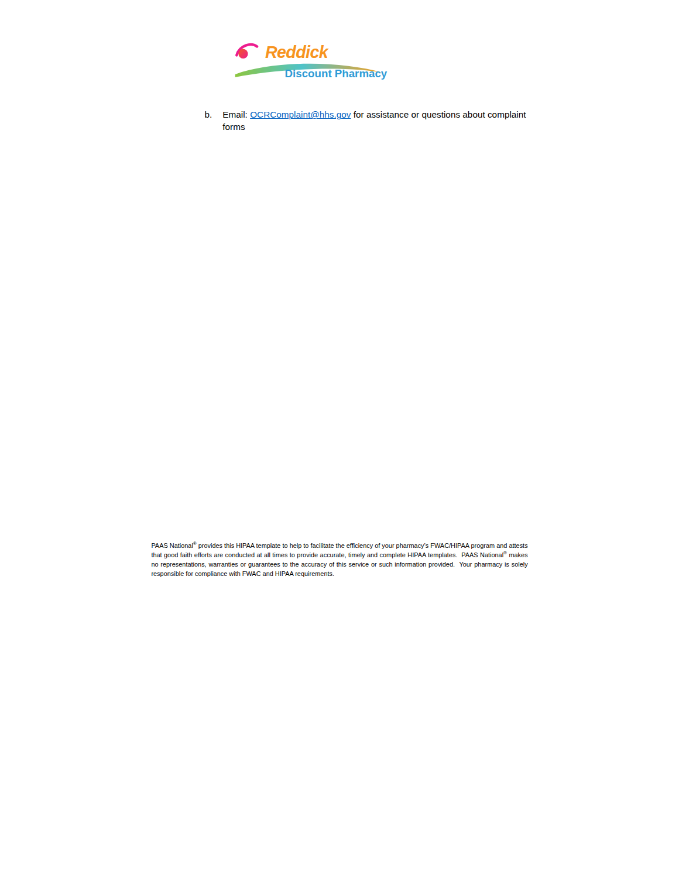Reddick Discount Pharmacy
b. Email: OCRComplaint@hhs.gov for assistance or questions about complaint forms
PAAS National® provides this HIPAA template to help to facilitate the efficiency of your pharmacy’s FWAC/HIPAA program and attests that good faith efforts are conducted at all times to provide accurate, timely and complete HIPAA templates. PAAS National® makes no representations, warranties or guarantees to the accuracy of this service or such information provided. Your pharmacy is solely responsible for compliance with FWAC and HIPAA requirements.